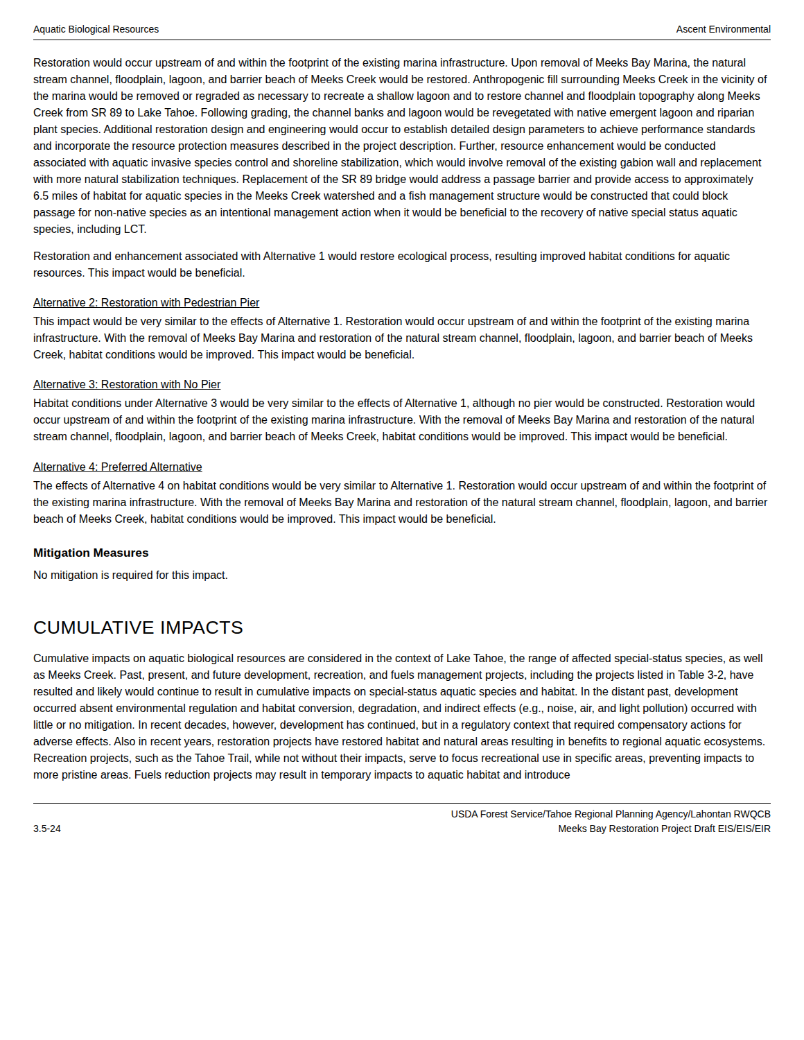Aquatic Biological Resources
Ascent Environmental
Restoration would occur upstream of and within the footprint of the existing marina infrastructure. Upon removal of Meeks Bay Marina, the natural stream channel, floodplain, lagoon, and barrier beach of Meeks Creek would be restored. Anthropogenic fill surrounding Meeks Creek in the vicinity of the marina would be removed or regraded as necessary to recreate a shallow lagoon and to restore channel and floodplain topography along Meeks Creek from SR 89 to Lake Tahoe. Following grading, the channel banks and lagoon would be revegetated with native emergent lagoon and riparian plant species. Additional restoration design and engineering would occur to establish detailed design parameters to achieve performance standards and incorporate the resource protection measures described in the project description. Further, resource enhancement would be conducted associated with aquatic invasive species control and shoreline stabilization, which would involve removal of the existing gabion wall and replacement with more natural stabilization techniques. Replacement of the SR 89 bridge would address a passage barrier and provide access to approximately 6.5 miles of habitat for aquatic species in the Meeks Creek watershed and a fish management structure would be constructed that could block passage for non-native species as an intentional management action when it would be beneficial to the recovery of native special status aquatic species, including LCT.
Restoration and enhancement associated with Alternative 1 would restore ecological process, resulting improved habitat conditions for aquatic resources. This impact would be beneficial.
Alternative 2: Restoration with Pedestrian Pier
This impact would be very similar to the effects of Alternative 1. Restoration would occur upstream of and within the footprint of the existing marina infrastructure. With the removal of Meeks Bay Marina and restoration of the natural stream channel, floodplain, lagoon, and barrier beach of Meeks Creek, habitat conditions would be improved. This impact would be beneficial.
Alternative 3: Restoration with No Pier
Habitat conditions under Alternative 3 would be very similar to the effects of Alternative 1, although no pier would be constructed. Restoration would occur upstream of and within the footprint of the existing marina infrastructure. With the removal of Meeks Bay Marina and restoration of the natural stream channel, floodplain, lagoon, and barrier beach of Meeks Creek, habitat conditions would be improved. This impact would be beneficial.
Alternative 4: Preferred Alternative
The effects of Alternative 4 on habitat conditions would be very similar to Alternative 1. Restoration would occur upstream of and within the footprint of the existing marina infrastructure. With the removal of Meeks Bay Marina and restoration of the natural stream channel, floodplain, lagoon, and barrier beach of Meeks Creek, habitat conditions would be improved. This impact would be beneficial.
Mitigation Measures
No mitigation is required for this impact.
CUMULATIVE IMPACTS
Cumulative impacts on aquatic biological resources are considered in the context of Lake Tahoe, the range of affected special-status species, as well as Meeks Creek. Past, present, and future development, recreation, and fuels management projects, including the projects listed in Table 3-2, have resulted and likely would continue to result in cumulative impacts on special-status aquatic species and habitat. In the distant past, development occurred absent environmental regulation and habitat conversion, degradation, and indirect effects (e.g., noise, air, and light pollution) occurred with little or no mitigation. In recent decades, however, development has continued, but in a regulatory context that required compensatory actions for adverse effects. Also in recent years, restoration projects have restored habitat and natural areas resulting in benefits to regional aquatic ecosystems. Recreation projects, such as the Tahoe Trail, while not without their impacts, serve to focus recreational use in specific areas, preventing impacts to more pristine areas. Fuels reduction projects may result in temporary impacts to aquatic habitat and introduce
3.5-24
USDA Forest Service/Tahoe Regional Planning Agency/Lahontan RWQCB
Meeks Bay Restoration Project Draft EIS/EIS/EIR